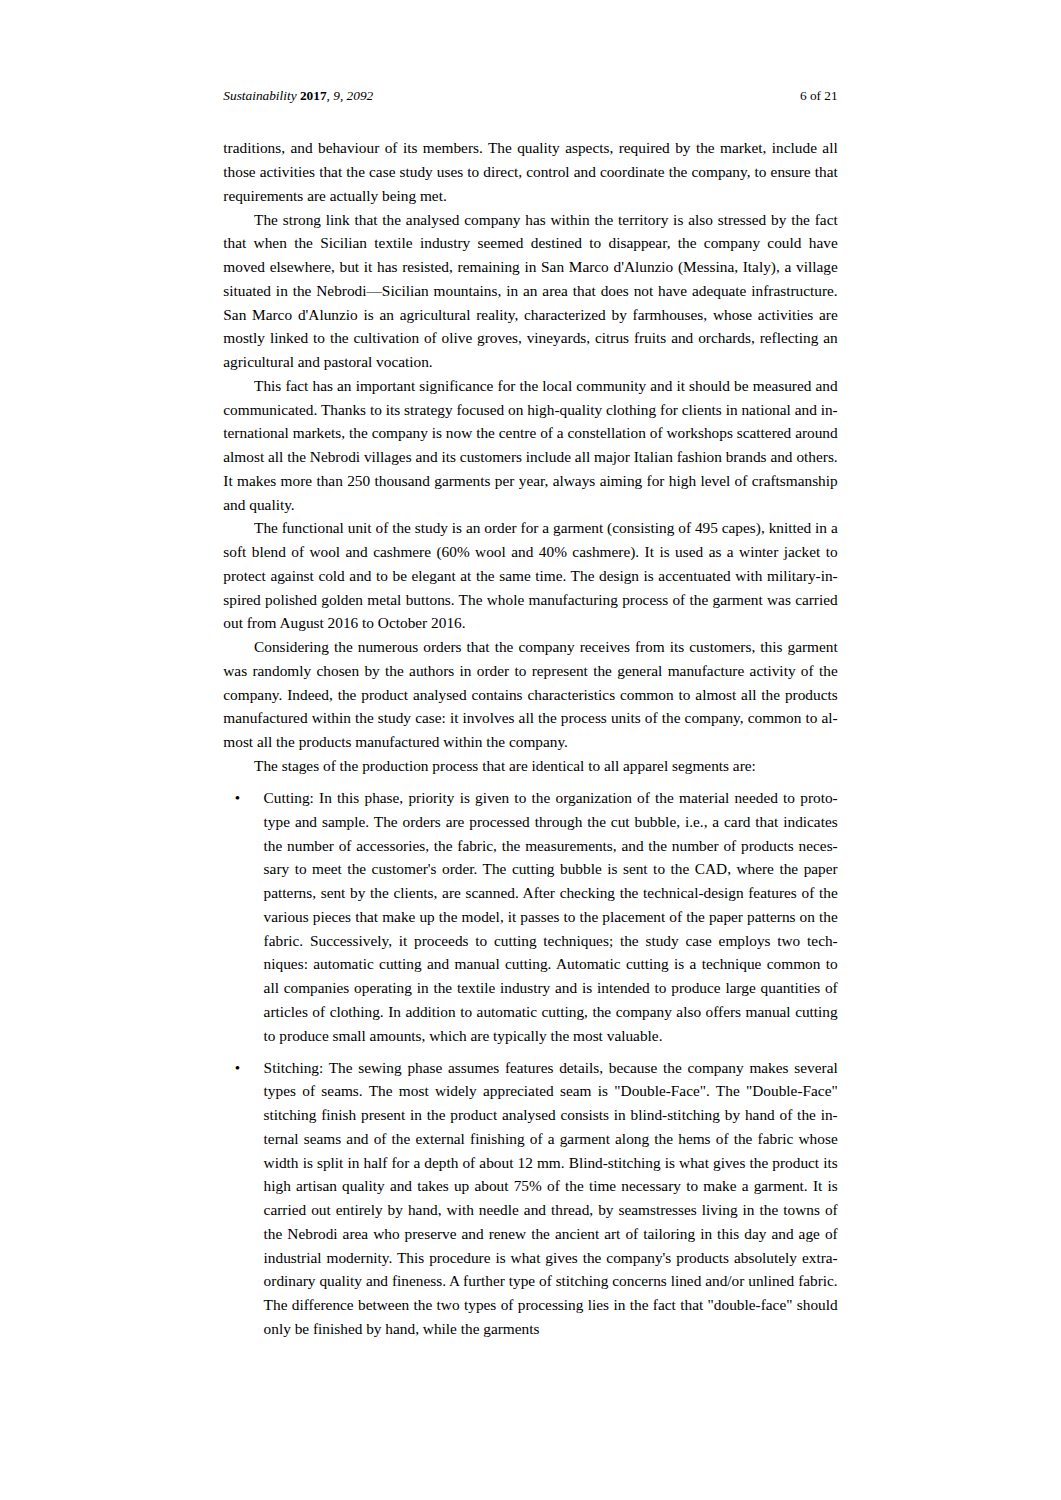Sustainability 2017, 9, 2092 6 of 21
traditions, and behaviour of its members. The quality aspects, required by the market, include all those activities that the case study uses to direct, control and coordinate the company, to ensure that requirements are actually being met.
The strong link that the analysed company has within the territory is also stressed by the fact that when the Sicilian textile industry seemed destined to disappear, the company could have moved elsewhere, but it has resisted, remaining in San Marco d'Alunzio (Messina, Italy), a village situated in the Nebrodi—Sicilian mountains, in an area that does not have adequate infrastructure. San Marco d'Alunzio is an agricultural reality, characterized by farmhouses, whose activities are mostly linked to the cultivation of olive groves, vineyards, citrus fruits and orchards, reflecting an agricultural and pastoral vocation.
This fact has an important significance for the local community and it should be measured and communicated. Thanks to its strategy focused on high-quality clothing for clients in national and international markets, the company is now the centre of a constellation of workshops scattered around almost all the Nebrodi villages and its customers include all major Italian fashion brands and others. It makes more than 250 thousand garments per year, always aiming for high level of craftsmanship and quality.
The functional unit of the study is an order for a garment (consisting of 495 capes), knitted in a soft blend of wool and cashmere (60% wool and 40% cashmere). It is used as a winter jacket to protect against cold and to be elegant at the same time. The design is accentuated with military-inspired polished golden metal buttons. The whole manufacturing process of the garment was carried out from August 2016 to October 2016.
Considering the numerous orders that the company receives from its customers, this garment was randomly chosen by the authors in order to represent the general manufacture activity of the company. Indeed, the product analysed contains characteristics common to almost all the products manufactured within the study case: it involves all the process units of the company, common to almost all the products manufactured within the company.
The stages of the production process that are identical to all apparel segments are:
Cutting: In this phase, priority is given to the organization of the material needed to prototype and sample. The orders are processed through the cut bubble, i.e., a card that indicates the number of accessories, the fabric, the measurements, and the number of products necessary to meet the customer's order. The cutting bubble is sent to the CAD, where the paper patterns, sent by the clients, are scanned. After checking the technical-design features of the various pieces that make up the model, it passes to the placement of the paper patterns on the fabric. Successively, it proceeds to cutting techniques; the study case employs two techniques: automatic cutting and manual cutting. Automatic cutting is a technique common to all companies operating in the textile industry and is intended to produce large quantities of articles of clothing. In addition to automatic cutting, the company also offers manual cutting to produce small amounts, which are typically the most valuable.
Stitching: The sewing phase assumes features details, because the company makes several types of seams. The most widely appreciated seam is "Double-Face". The "Double-Face" stitching finish present in the product analysed consists in blind-stitching by hand of the internal seams and of the external finishing of a garment along the hems of the fabric whose width is split in half for a depth of about 12 mm. Blind-stitching is what gives the product its high artisan quality and takes up about 75% of the time necessary to make a garment. It is carried out entirely by hand, with needle and thread, by seamstresses living in the towns of the Nebrodi area who preserve and renew the ancient art of tailoring in this day and age of industrial modernity. This procedure is what gives the company's products absolutely extraordinary quality and fineness. A further type of stitching concerns lined and/or unlined fabric. The difference between the two types of processing lies in the fact that "double-face" should only be finished by hand, while the garments